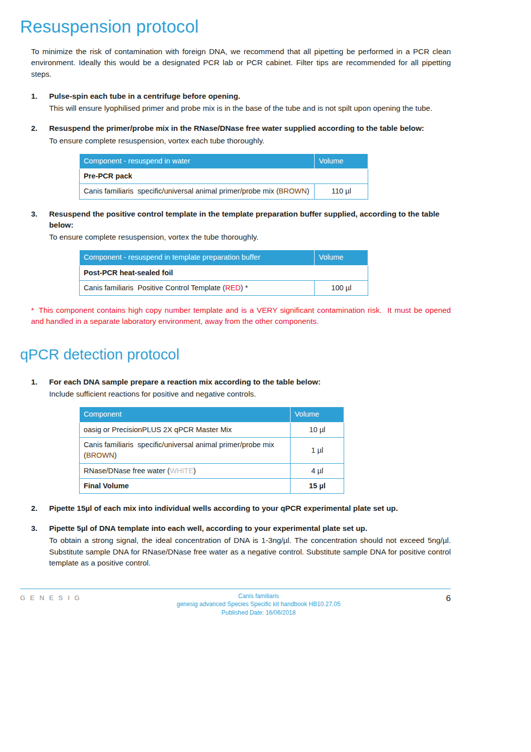Resuspension protocol
To minimize the risk of contamination with foreign DNA, we recommend that all pipetting be performed in a PCR clean environment. Ideally this would be a designated PCR lab or PCR cabinet. Filter tips are recommended for all pipetting steps.
Pulse-spin each tube in a centrifuge before opening.
This will ensure lyophilised primer and probe mix is in the base of the tube and is not spilt upon opening the tube.
Resuspend the primer/probe mix in the RNase/DNase free water supplied according to the table below:
To ensure complete resuspension, vortex each tube thoroughly.
| Component - resuspend in water | Volume |
| --- | --- |
| Pre-PCR pack | |
| Canis familiaris specific/universal animal primer/probe mix ( BROWN ) | 110 µl |
Resuspend the positive control template in the template preparation buffer supplied, according to the table below:
To ensure complete resuspension, vortex the tube thoroughly.
| Component - resuspend in template preparation buffer | Volume |
| --- | --- |
| Post-PCR heat-sealed foil | |
| Canis familiaris Positive Control Template ( RED ) * | 100 µl |
* This component contains high copy number template and is a VERY significant contamination risk. It must be opened and handled in a separate laboratory environment, away from the other components.
qPCR detection protocol
For each DNA sample prepare a reaction mix according to the table below:
Include sufficient reactions for positive and negative controls.
| Component | Volume |
| --- | --- |
| oasig or PrecisionPLUS 2X qPCR Master Mix | 10 µl |
| Canis familiaris specific/universal animal primer/probe mix ( BROWN ) | 1 µl |
| RNase/DNase free water ( WHITE ) | 4 µl |
| Final Volume | 15 µl |
Pipette 15µl of each mix into individual wells according to your qPCR experimental plate set up.
Pipette 5µl of DNA template into each well, according to your experimental plate set up.
To obtain a strong signal, the ideal concentration of DNA is 1-3ng/µl. The concentration should not exceed 5ng/µl. Substitute sample DNA for RNase/DNase free water as a negative control. Substitute sample DNA for positive control template as a positive control.
G E N E S I G
Canis familiaris
genesig advanced Species Specific kit handbook HB10.27.05
Published Date: 16/06/2018
6